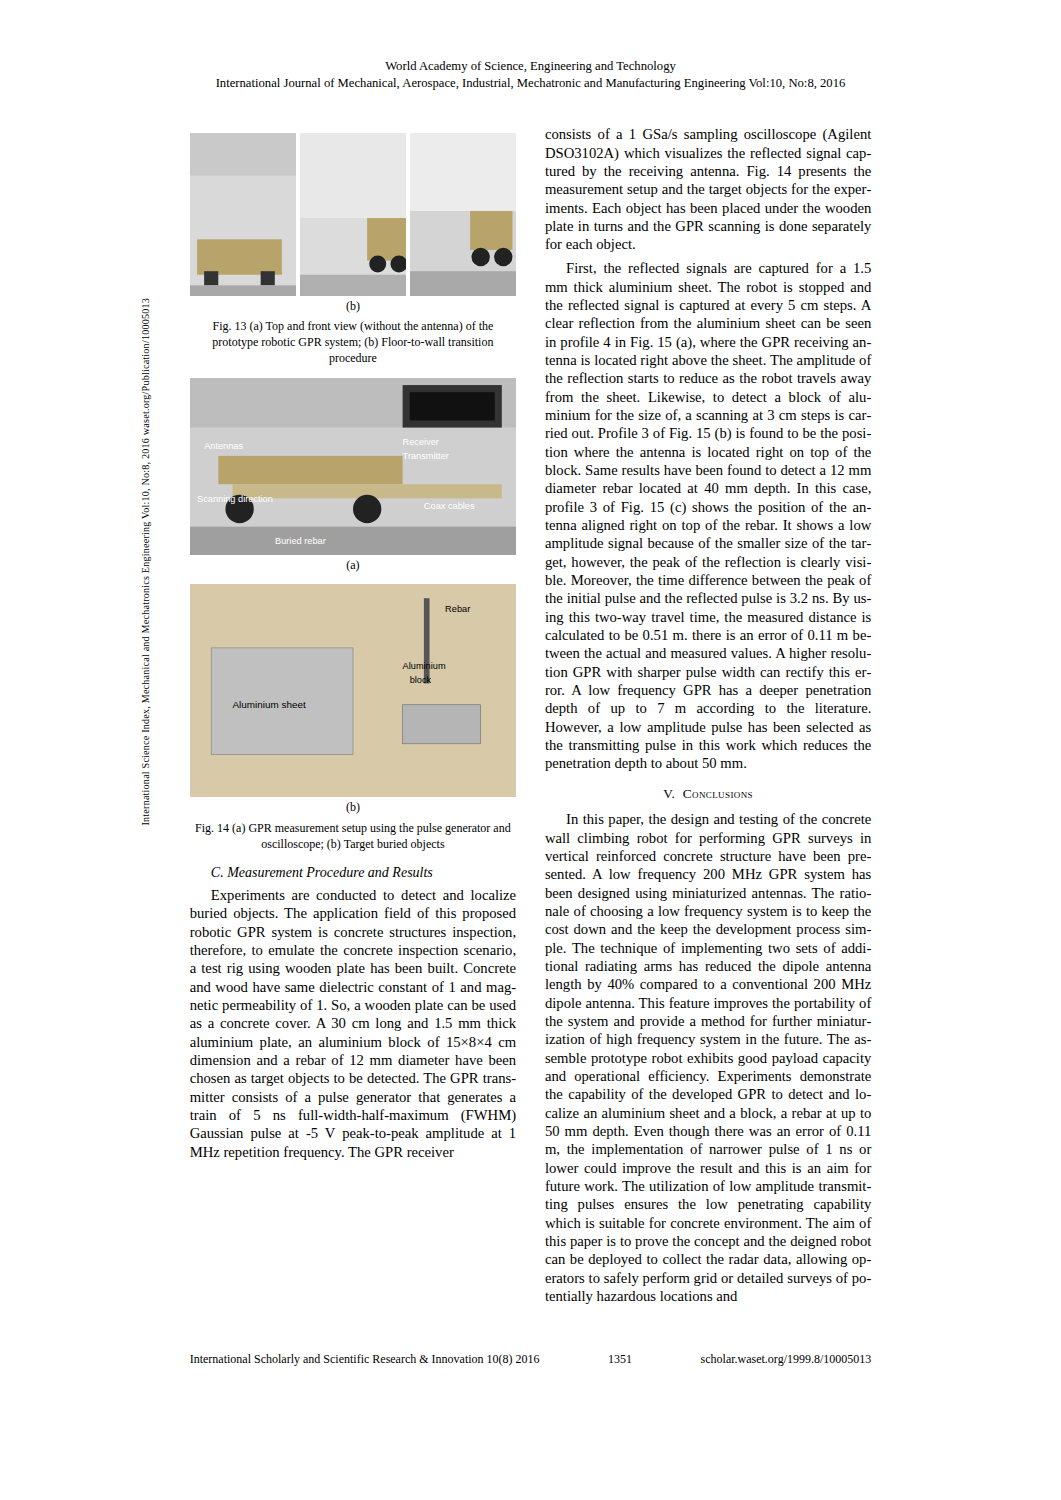World Academy of Science, Engineering and Technology
International Journal of Mechanical, Aerospace, Industrial, Mechatronic and Manufacturing Engineering Vol:10, No:8, 2016
International Science Index, Mechanical and Mechatronics Engineering Vol:10, No:8, 2016 waset.org/Publication/10005013
(b)
Fig. 13 (a) Top and front view (without the antenna) of the prototype robotic GPR system; (b) Floor-to-wall transition procedure
(a)
(b)
Fig. 14 (a) GPR measurement setup using the pulse generator and oscilloscope; (b) Target buried objects
C. Measurement Procedure and Results
Experiments are conducted to detect and localize buried objects. The application field of this proposed robotic GPR system is concrete structures inspection, therefore, to emulate the concrete inspection scenario, a test rig using wooden plate has been built. Concrete and wood have same dielectric constant of 1 and magnetic permeability of 1. So, a wooden plate can be used as a concrete cover. A 30 cm long and 1.5 mm thick aluminium plate, an aluminium block of 15×8×4 cm dimension and a rebar of 12 mm diameter have been chosen as target objects to be detected. The GPR transmitter consists of a pulse generator that generates a train of 5 ns full-width-half-maximum (FWHM) Gaussian pulse at -5 V peak-to-peak amplitude at 1 MHz repetition frequency. The GPR receiver
consists of a 1 GSa/s sampling oscilloscope (Agilent DSO3102A) which visualizes the reflected signal captured by the receiving antenna. Fig. 14 presents the measurement setup and the target objects for the experiments. Each object has been placed under the wooden plate in turns and the GPR scanning is done separately for each object.
First, the reflected signals are captured for a 1.5 mm thick aluminium sheet. The robot is stopped and the reflected signal is captured at every 5 cm steps. A clear reflection from the aluminium sheet can be seen in profile 4 in Fig. 15 (a), where the GPR receiving antenna is located right above the sheet. The amplitude of the reflection starts to reduce as the robot travels away from the sheet. Likewise, to detect a block of aluminium for the size of, a scanning at 3 cm steps is carried out. Profile 3 of Fig. 15 (b) is found to be the position where the antenna is located right on top of the block. Same results have been found to detect a 12 mm diameter rebar located at 40 mm depth. In this case, profile 3 of Fig. 15 (c) shows the position of the antenna aligned right on top of the rebar. It shows a low amplitude signal because of the smaller size of the target, however, the peak of the reflection is clearly visible. Moreover, the time difference between the peak of the initial pulse and the reflected pulse is 3.2 ns. By using this two-way travel time, the measured distance is calculated to be 0.51 m. there is an error of 0.11 m between the actual and measured values. A higher resolution GPR with sharper pulse width can rectify this error. A low frequency GPR has a deeper penetration depth of up to 7 m according to the literature. However, a low amplitude pulse has been selected as the transmitting pulse in this work which reduces the penetration depth to about 50 mm.
V. Conclusions
In this paper, the design and testing of the concrete wall climbing robot for performing GPR surveys in vertical reinforced concrete structure have been presented. A low frequency 200 MHz GPR system has been designed using miniaturized antennas. The rationale of choosing a low frequency system is to keep the cost down and the keep the development process simple. The technique of implementing two sets of additional radiating arms has reduced the dipole antenna length by 40% compared to a conventional 200 MHz dipole antenna. This feature improves the portability of the system and provide a method for further miniaturization of high frequency system in the future. The assemble prototype robot exhibits good payload capacity and operational efficiency. Experiments demonstrate the capability of the developed GPR to detect and localize an aluminium sheet and a block, a rebar at up to 50 mm depth. Even though there was an error of 0.11 m, the implementation of narrower pulse of 1 ns or lower could improve the result and this is an aim for future work. The utilization of low amplitude transmitting pulses ensures the low penetrating capability which is suitable for concrete environment. The aim of this paper is to prove the concept and the deigned robot can be deployed to collect the radar data, allowing operators to safely perform grid or detailed surveys of potentially hazardous locations and
International Scholarly and Scientific Research & Innovation 10(8) 2016
1351
scholar.waset.org/1999.8/10005013